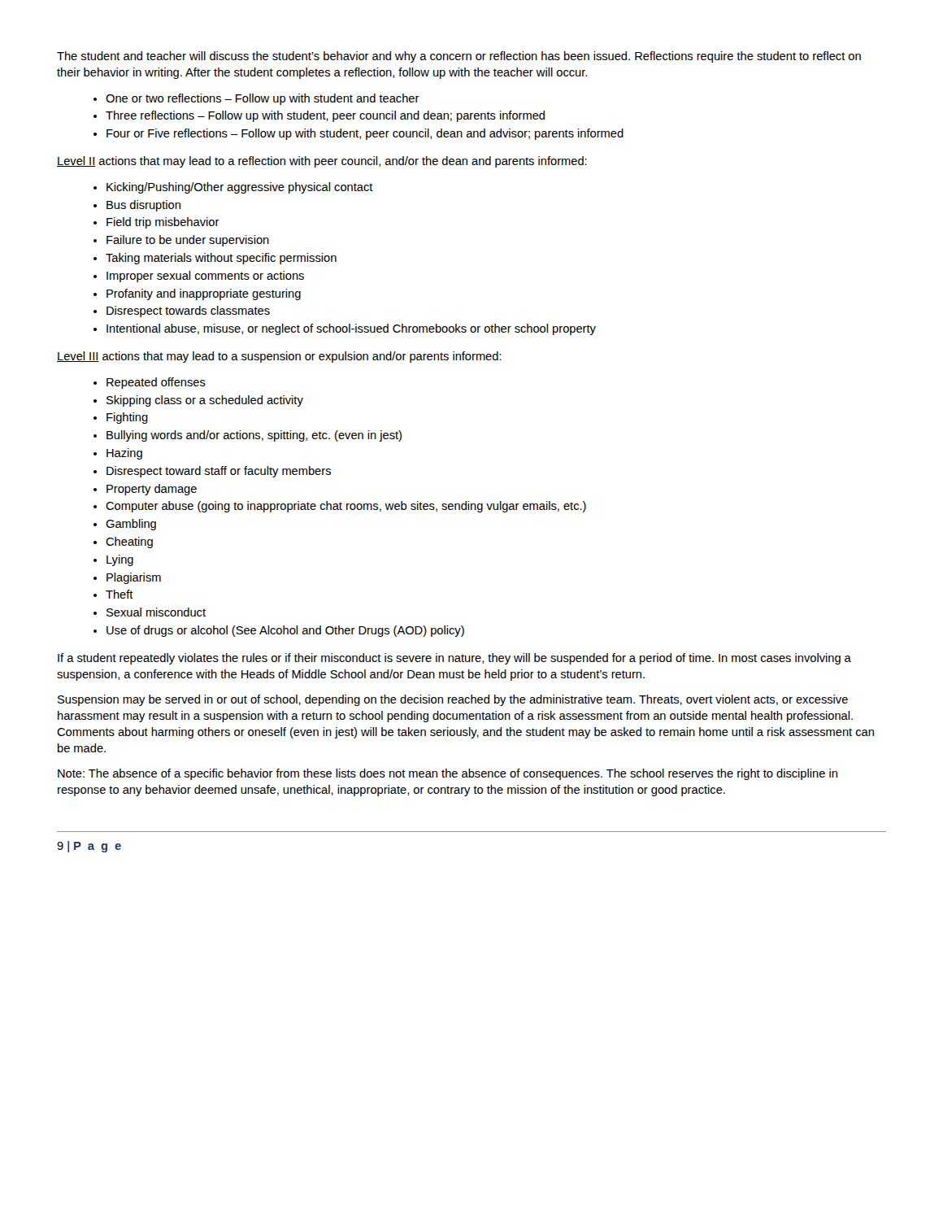The student and teacher will discuss the student’s behavior and why a concern or reflection has been issued. Reflections require the student to reflect on their behavior in writing. After the student completes a reflection, follow up with the teacher will occur.
One or two reflections – Follow up with student and teacher
Three reflections – Follow up with student, peer council and dean; parents informed
Four or Five reflections – Follow up with student, peer council, dean and advisor; parents informed
Level II actions that may lead to a reflection with peer council, and/or the dean and parents informed:
Kicking/Pushing/Other aggressive physical contact
Bus disruption
Field trip misbehavior
Failure to be under supervision
Taking materials without specific permission
Improper sexual comments or actions
Profanity and inappropriate gesturing
Disrespect towards classmates
Intentional abuse, misuse, or neglect of school-issued Chromebooks or other school property
Level III actions that may lead to a suspension or expulsion and/or parents informed:
Repeated offenses
Skipping class or a scheduled activity
Fighting
Bullying words and/or actions, spitting, etc. (even in jest)
Hazing
Disrespect toward staff or faculty members
Property damage
Computer abuse (going to inappropriate chat rooms, web sites, sending vulgar emails, etc.)
Gambling
Cheating
Lying
Plagiarism
Theft
Sexual misconduct
Use of drugs or alcohol (See Alcohol and Other Drugs (AOD) policy)
If a student repeatedly violates the rules or if their misconduct is severe in nature, they will be suspended for a period of time. In most cases involving a suspension, a conference with the Heads of Middle School and/or Dean must be held prior to a student’s return.
Suspension may be served in or out of school, depending on the decision reached by the administrative team. Threats, overt violent acts, or excessive harassment may result in a suspension with a return to school pending documentation of a risk assessment from an outside mental health professional. Comments about harming others or oneself (even in jest) will be taken seriously, and the student may be asked to remain home until a risk assessment can be made.
Note: The absence of a specific behavior from these lists does not mean the absence of consequences. The school reserves the right to discipline in response to any behavior deemed unsafe, unethical, inappropriate, or contrary to the mission of the institution or good practice.
9 | P a g e